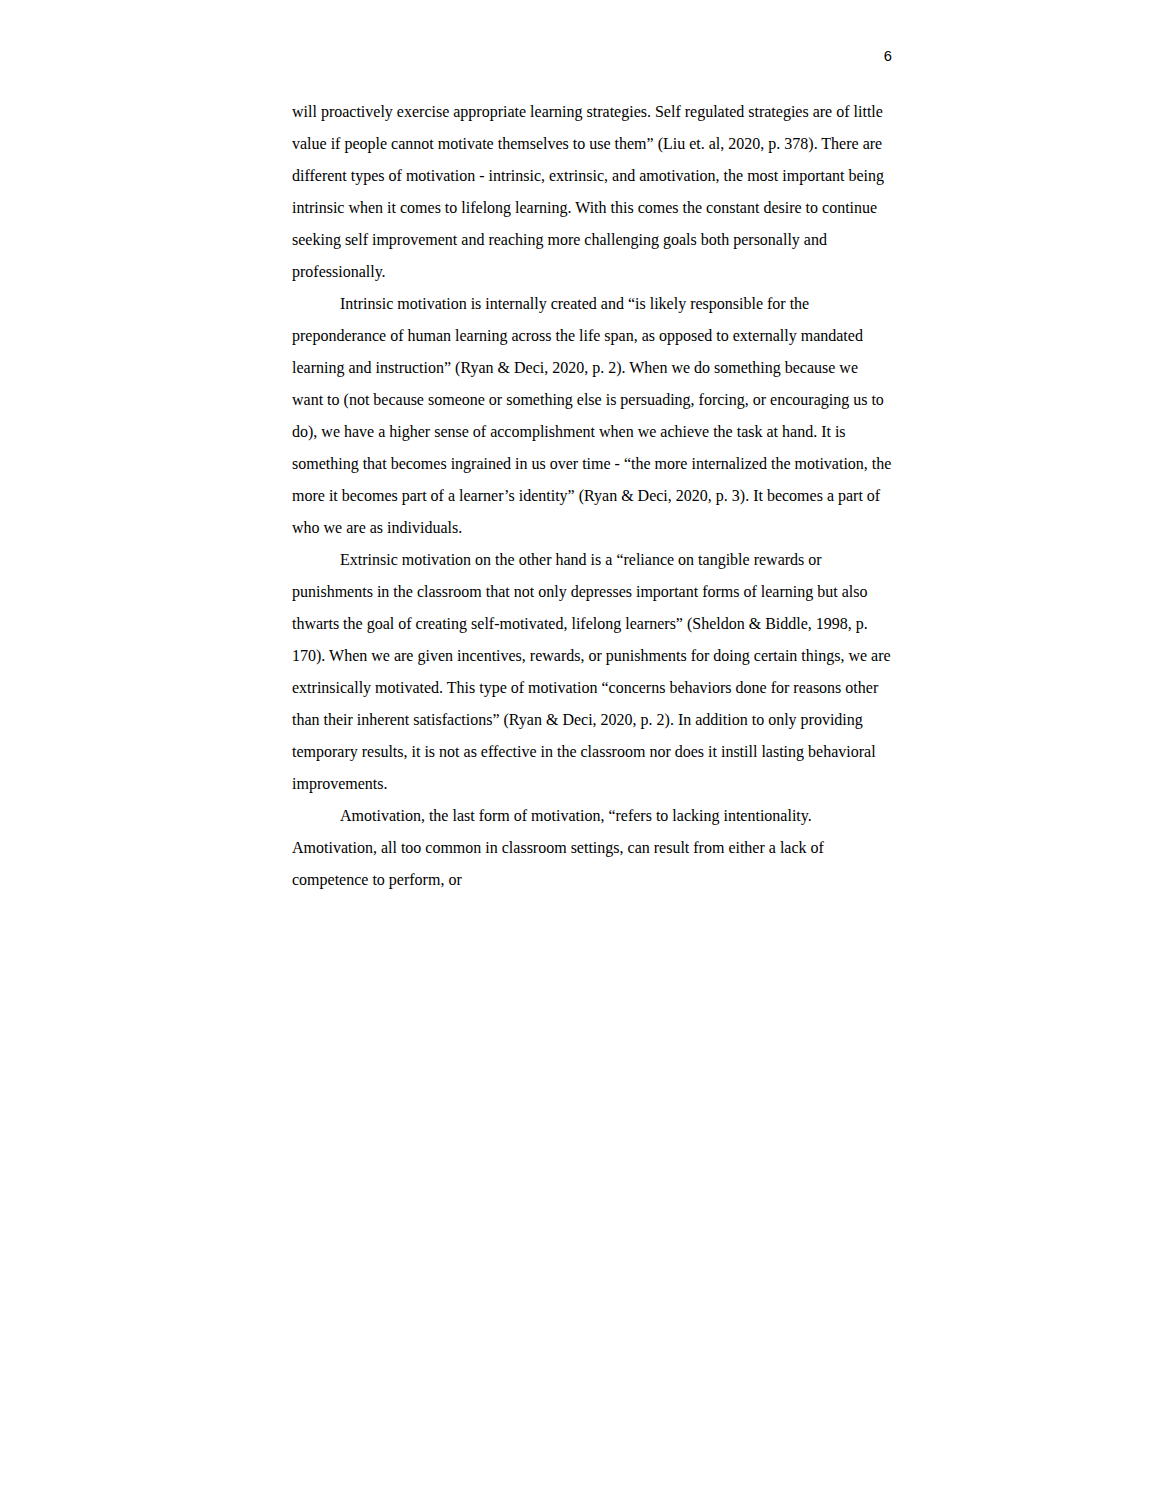6
will proactively exercise appropriate learning strategies. Self regulated strategies are of little value if people cannot motivate themselves to use them” (Liu et. al, 2020, p. 378). There are different types of motivation - intrinsic, extrinsic, and amotivation, the most important being intrinsic when it comes to lifelong learning. With this comes the constant desire to continue seeking self improvement and reaching more challenging goals both personally and professionally.
Intrinsic motivation is internally created and “is likely responsible for the preponderance of human learning across the life span, as opposed to externally mandated learning and instruction” (Ryan & Deci, 2020, p. 2). When we do something because we want to (not because someone or something else is persuading, forcing, or encouraging us to do), we have a higher sense of accomplishment when we achieve the task at hand. It is something that becomes ingrained in us over time - “the more internalized the motivation, the more it becomes part of a learner’s identity” (Ryan & Deci, 2020, p. 3). It becomes a part of who we are as individuals.
Extrinsic motivation on the other hand is a “reliance on tangible rewards or punishments in the classroom that not only depresses important forms of learning but also thwarts the goal of creating self-motivated, lifelong learners” (Sheldon & Biddle, 1998, p. 170). When we are given incentives, rewards, or punishments for doing certain things, we are extrinsically motivated. This type of motivation “concerns behaviors done for reasons other than their inherent satisfactions” (Ryan & Deci, 2020, p. 2). In addition to only providing temporary results, it is not as effective in the classroom nor does it instill lasting behavioral improvements.
Amotivation, the last form of motivation, “refers to lacking intentionality. Amotivation, all too common in classroom settings, can result from either a lack of competence to perform, or